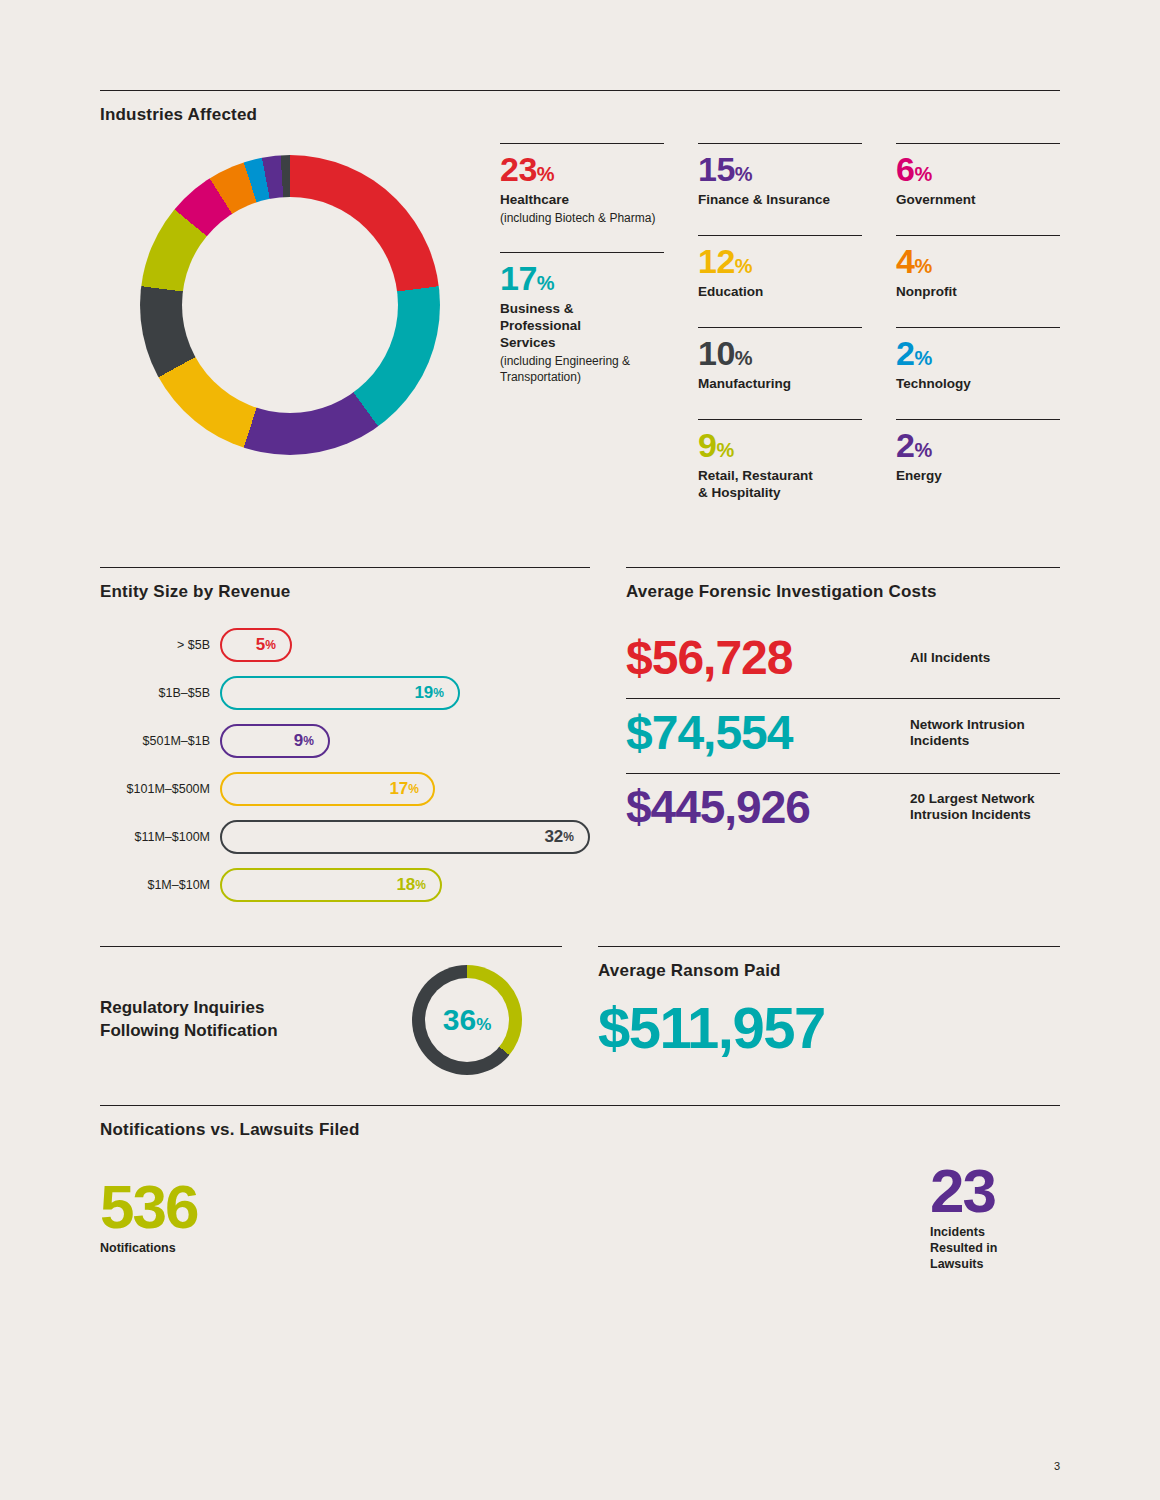Industries Affected
23%
Healthcare
(including Biotech & Pharma)
17%
Business &
Professional
Services
(including Engineering & Transportation)
15%
Finance & Insurance
12%
Education
10%
Manufacturing
9%
Retail, Restaurant
& Hospitality
6%
Government
4%
Nonprofit
2%
Technology
2%
Energy
Entity Size by Revenue
> $5B
5%
$1B–$5B
19%
$501M–$1B
9%
$101M–$500M
17%
$11M–$100M
32%
$1M–$10M
18%
Average Forensic Investigation Costs
$56,728
All Incidents
$74,554
Network Intrusion Incidents
$445,926
20 Largest Network Intrusion Incidents
Regulatory Inquiries
Following Notification
36%
Average Ransom Paid
$511,957
Notifications vs. Lawsuits Filed
536
Notifications
23
Incidents
Resulted in
Lawsuits
3